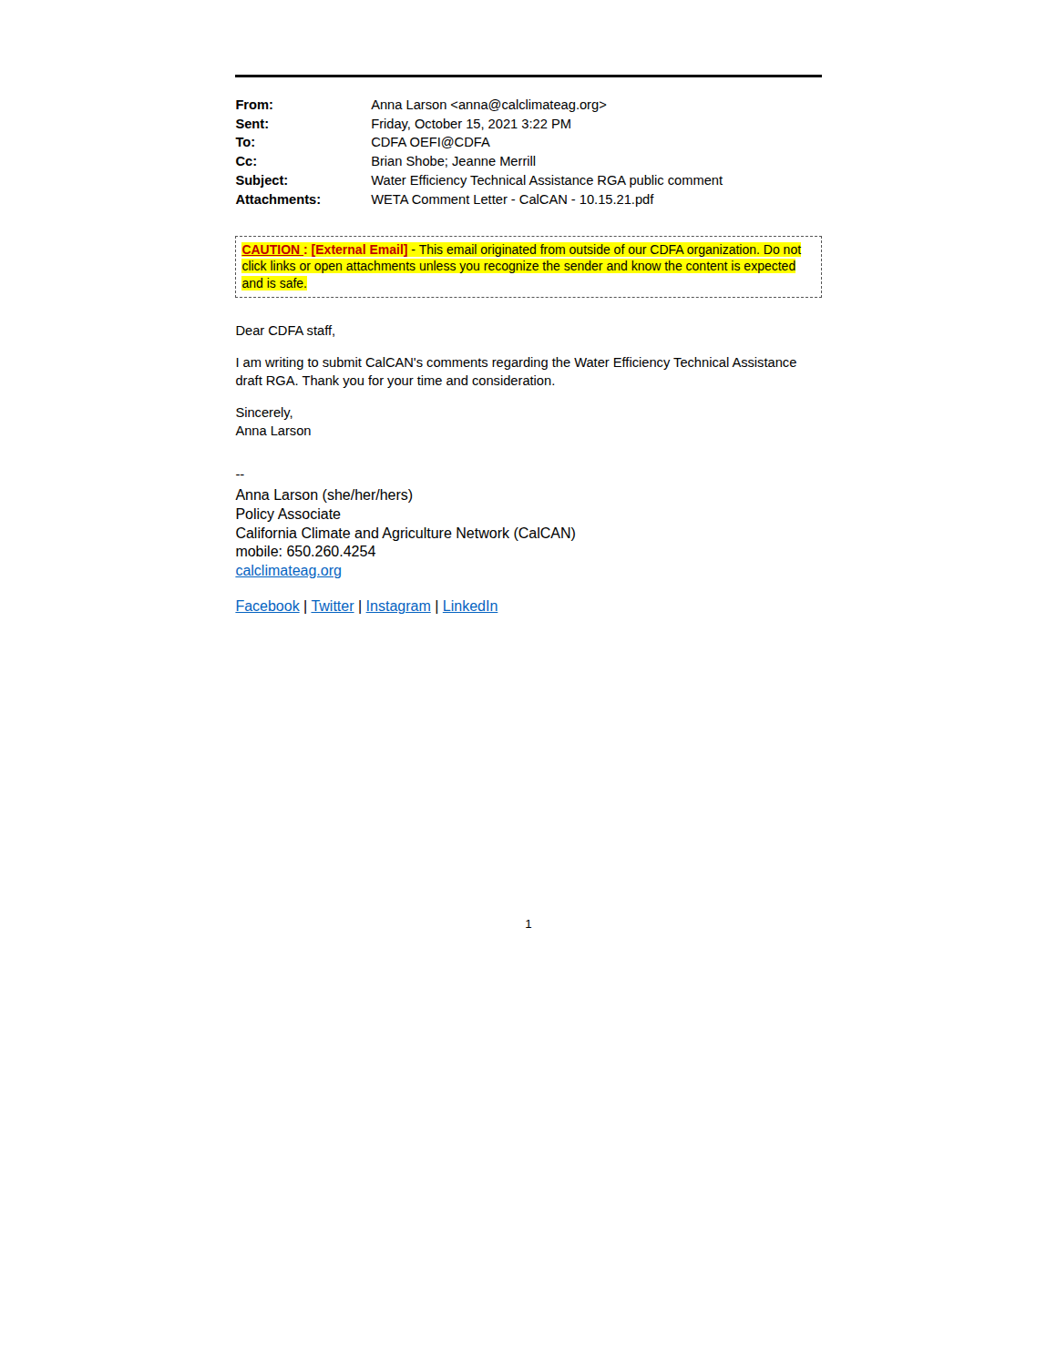| From: | Anna Larson <anna@calclimateag.org> |
| Sent: | Friday, October 15, 2021 3:22 PM |
| To: | CDFA OEFI@CDFA |
| Cc: | Brian Shobe; Jeanne Merrill |
| Subject: | Water Efficiency Technical Assistance RGA public comment |
| Attachments: | WETA Comment Letter - CalCAN - 10.15.21.pdf |
CAUTION : [External Email] - This email originated from outside of our CDFA organization. Do not click links or open attachments unless you recognize the sender and know the content is expected and is safe.
Dear CDFA staff,
I am writing to submit CalCAN's comments regarding the Water Efficiency Technical Assistance draft RGA. Thank you for your time and consideration.
Sincerely,
Anna Larson
--
Anna Larson (she/her/hers)
Policy Associate
California Climate and Agriculture Network (CalCAN)
mobile: 650.260.4254
calclimateag.org
Facebook | Twitter | Instagram | LinkedIn
1